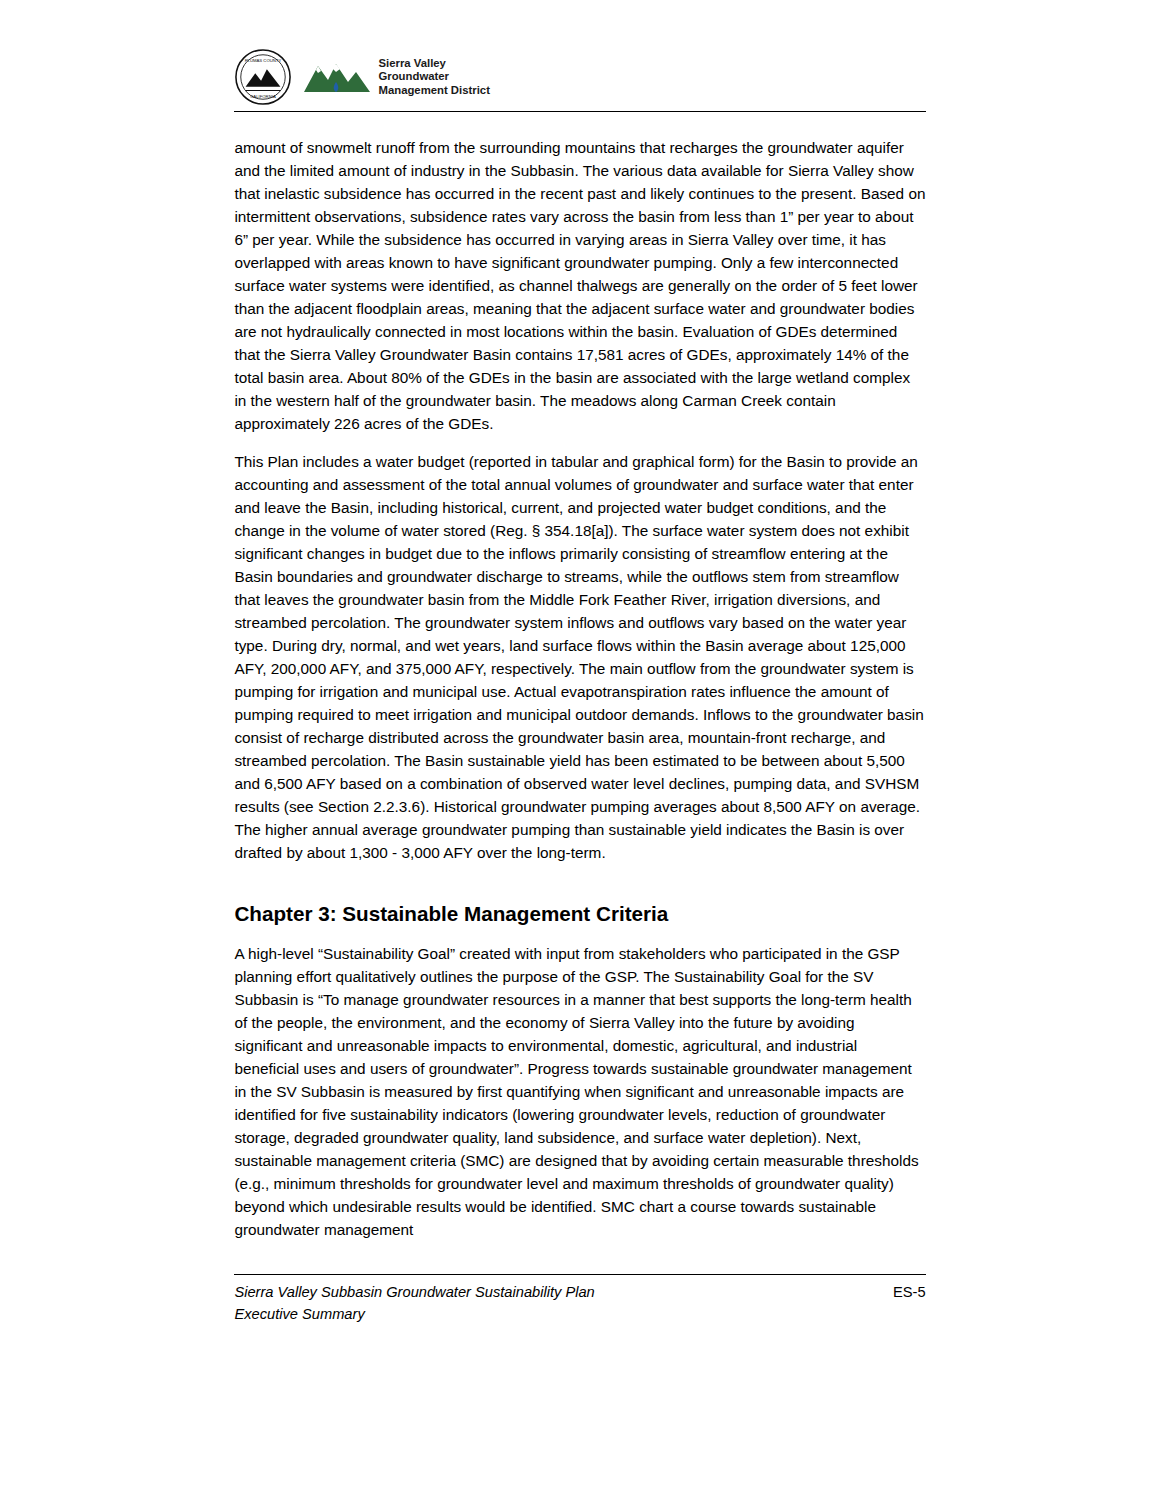PLUMAS COUNTY CALIFORNIA
Sierra Valley Groundwater Management District
amount of snowmelt runoff from the surrounding mountains that recharges the groundwater aquifer and the limited amount of industry in the Subbasin. The various data available for Sierra Valley show that inelastic subsidence has occurred in the recent past and likely continues to the present. Based on intermittent observations, subsidence rates vary across the basin from less than 1” per year to about 6” per year. While the subsidence has occurred in varying areas in Sierra Valley over time, it has overlapped with areas known to have significant groundwater pumping. Only a few interconnected surface water systems were identified, as channel thalwegs are generally on the order of 5 feet lower than the adjacent floodplain areas, meaning that the adjacent surface water and groundwater bodies are not hydraulically connected in most locations within the basin. Evaluation of GDEs determined that the Sierra Valley Groundwater Basin contains 17,581 acres of GDEs, approximately 14% of the total basin area. About 80% of the GDEs in the basin are associated with the large wetland complex in the western half of the groundwater basin. The meadows along Carman Creek contain approximately 226 acres of the GDEs.
This Plan includes a water budget (reported in tabular and graphical form) for the Basin to provide an accounting and assessment of the total annual volumes of groundwater and surface water that enter and leave the Basin, including historical, current, and projected water budget conditions, and the change in the volume of water stored (Reg. § 354.18[a]). The surface water system does not exhibit significant changes in budget due to the inflows primarily consisting of streamflow entering at the Basin boundaries and groundwater discharge to streams, while the outflows stem from streamflow that leaves the groundwater basin from the Middle Fork Feather River, irrigation diversions, and streambed percolation. The groundwater system inflows and outflows vary based on the water year type. During dry, normal, and wet years, land surface flows within the Basin average about 125,000 AFY, 200,000 AFY, and 375,000 AFY, respectively. The main outflow from the groundwater system is pumping for irrigation and municipal use. Actual evapotranspiration rates influence the amount of pumping required to meet irrigation and municipal outdoor demands. Inflows to the groundwater basin consist of recharge distributed across the groundwater basin area, mountain-front recharge, and streambed percolation. The Basin sustainable yield has been estimated to be between about 5,500 and 6,500 AFY based on a combination of observed water level declines, pumping data, and SVHSM results (see Section 2.2.3.6). Historical groundwater pumping averages about 8,500 AFY on average. The higher annual average groundwater pumping than sustainable yield indicates the Basin is over drafted by about 1,300 - 3,000 AFY over the long-term.
Chapter 3: Sustainable Management Criteria
A high-level “Sustainability Goal” created with input from stakeholders who participated in the GSP planning effort qualitatively outlines the purpose of the GSP. The Sustainability Goal for the SV Subbasin is “To manage groundwater resources in a manner that best supports the long-term health of the people, the environment, and the economy of Sierra Valley into the future by avoiding significant and unreasonable impacts to environmental, domestic, agricultural, and industrial beneficial uses and users of groundwater”. Progress towards sustainable groundwater management in the SV Subbasin is measured by first quantifying when significant and unreasonable impacts are identified for five sustainability indicators (lowering groundwater levels, reduction of groundwater storage, degraded groundwater quality, land subsidence, and surface water depletion). Next, sustainable management criteria (SMC) are designed that by avoiding certain measurable thresholds (e.g., minimum thresholds for groundwater level and maximum thresholds of groundwater quality) beyond which undesirable results would be identified. SMC chart a course towards sustainable groundwater management
Sierra Valley Subbasin Groundwater Sustainability Plan Executive Summary
ES-5